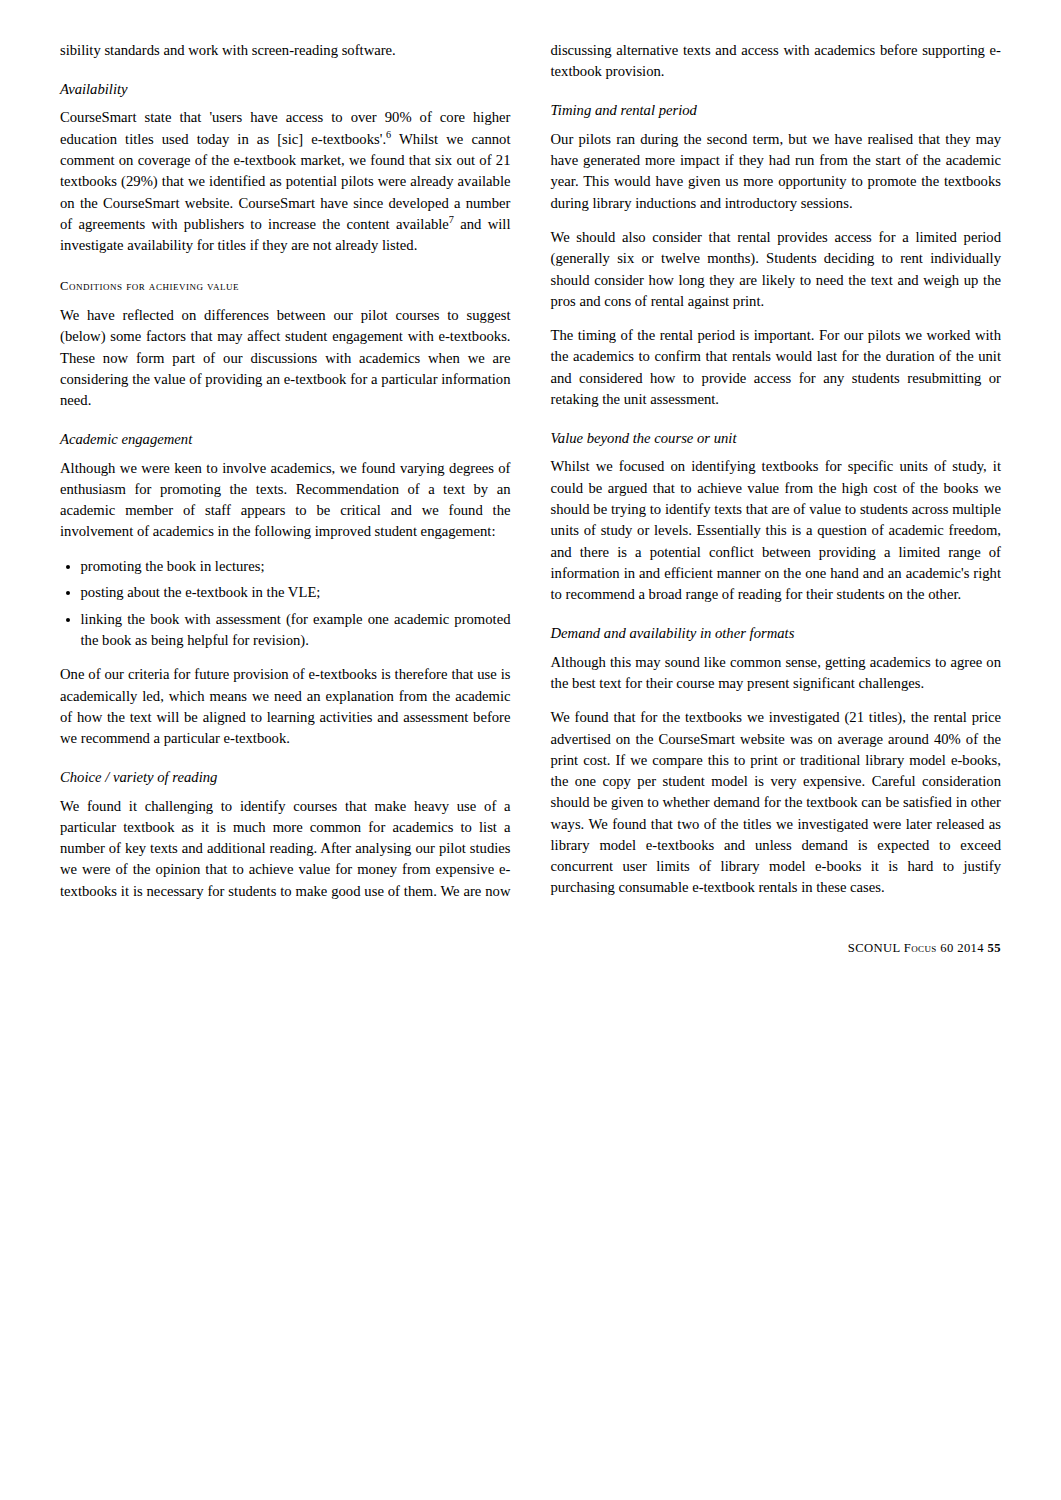sibility standards and work with screen-reading software.
Availability
CourseSmart state that 'users have access to over 90% of core higher education titles used today in as [sic] e-textbooks'.6 Whilst we cannot comment on coverage of the e-textbook market, we found that six out of 21 textbooks (29%) that we identified as potential pilots were already available on the CourseSmart website. CourseSmart have since developed a number of agreements with publishers to increase the content available7 and will investigate availability for titles if they are not already listed.
Conditions for achieving value
We have reflected on differences between our pilot courses to suggest (below) some factors that may affect student engagement with e-textbooks. These now form part of our discussions with academics when we are considering the value of providing an e-textbook for a particular information need.
Academic engagement
Although we were keen to involve academics, we found varying degrees of enthusiasm for promoting the texts. Recommendation of a text by an academic member of staff appears to be critical and we found the involvement of academics in the following improved student engagement:
promoting the book in lectures;
posting about the e-textbook in the VLE;
linking the book with assessment (for example one academic promoted the book as being helpful for revision).
One of our criteria for future provision of e-textbooks is therefore that use is academically led, which means we need an explanation from the academic of how the text will be aligned to learning activities and assessment before we recommend a particular e-textbook.
Choice / variety of reading
We found it challenging to identify courses that make heavy use of a particular textbook as it is much more common for academics to list a number of key texts and additional reading. After analysing our pilot studies we were of the opinion that to achieve value for money from expensive e-textbooks it is necessary for students to make good use of them. We are now discussing alternative texts and access with academics before supporting e-textbook provision.
Timing and rental period
Our pilots ran during the second term, but we have realised that they may have generated more impact if they had run from the start of the academic year. This would have given us more opportunity to promote the textbooks during library inductions and introductory sessions.
We should also consider that rental provides access for a limited period (generally six or twelve months). Students deciding to rent individually should consider how long they are likely to need the text and weigh up the pros and cons of rental against print.
The timing of the rental period is important. For our pilots we worked with the academics to confirm that rentals would last for the duration of the unit and considered how to provide access for any students resubmitting or retaking the unit assessment.
Value beyond the course or unit
Whilst we focused on identifying textbooks for specific units of study, it could be argued that to achieve value from the high cost of the books we should be trying to identify texts that are of value to students across multiple units of study or levels. Essentially this is a question of academic freedom, and there is a potential conflict between providing a limited range of information in and efficient manner on the one hand and an academic's right to recommend a broad range of reading for their students on the other.
Demand and availability in other formats
Although this may sound like common sense, getting academics to agree on the best text for their course may present significant challenges.
We found that for the textbooks we investigated (21 titles), the rental price advertised on the CourseSmart website was on average around 40% of the print cost. If we compare this to print or traditional library model e-books, the one copy per student model is very expensive. Careful consideration should be given to whether demand for the textbook can be satisfied in other ways. We found that two of the titles we investigated were later released as library model e-textbooks and unless demand is expected to exceed concurrent user limits of library model e-books it is hard to justify purchasing consumable e-textbook rentals in these cases.
SCONUL Focus 60 2014 55